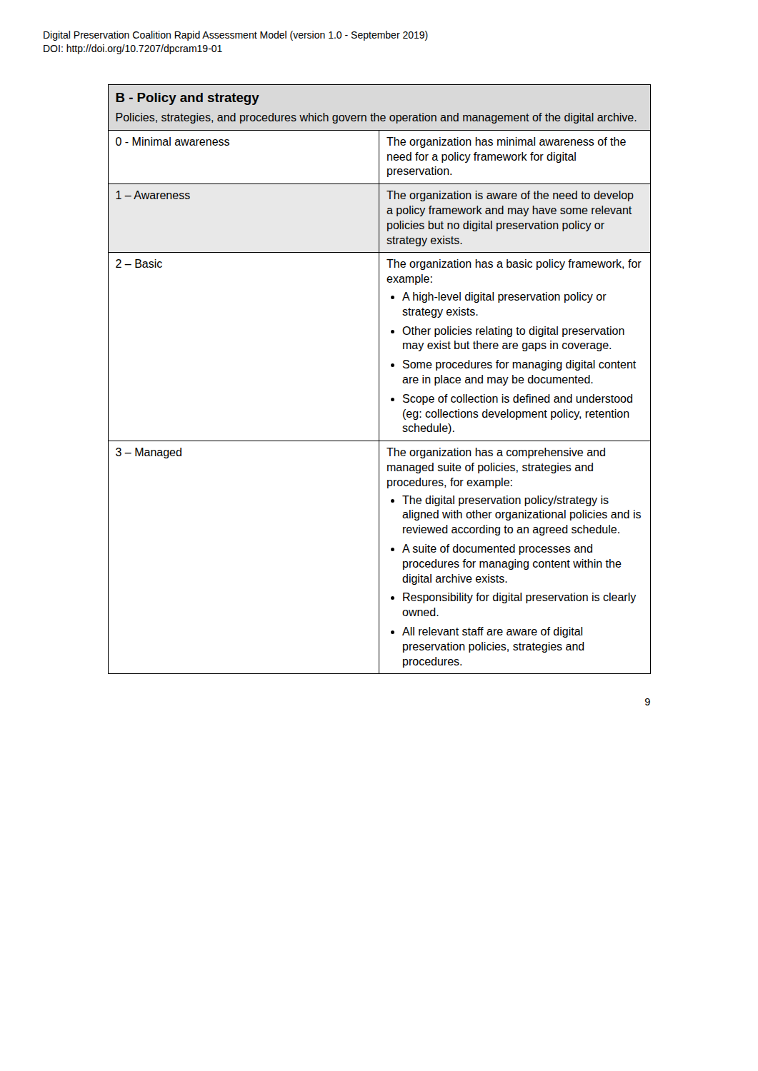Digital Preservation Coalition Rapid Assessment Model (version 1.0 - September 2019)
DOI: http://doi.org/10.7207/dpcram19-01
| B - Policy and strategy Policies, strategies, and procedures which govern the operation and management of the digital archive. |
| 0 - Minimal awareness | The organization has minimal awareness of the need for a policy framework for digital preservation. |
| 1 – Awareness | The organization is aware of the need to develop a policy framework and may have some relevant policies but no digital preservation policy or strategy exists. |
| 2 – Basic | The organization has a basic policy framework, for example: A high-level digital preservation policy or strategy exists. Other policies relating to digital preservation may exist but there are gaps in coverage. Some procedures for managing digital content are in place and may be documented. Scope of collection is defined and understood (eg: collections development policy, retention schedule). |
| 3 – Managed | The organization has a comprehensive and managed suite of policies, strategies and procedures, for example: The digital preservation policy/strategy is aligned with other organizational policies and is reviewed according to an agreed schedule. A suite of documented processes and procedures for managing content within the digital archive exists. Responsibility for digital preservation is clearly owned. All relevant staff are aware of digital preservation policies, strategies and procedures. |
9